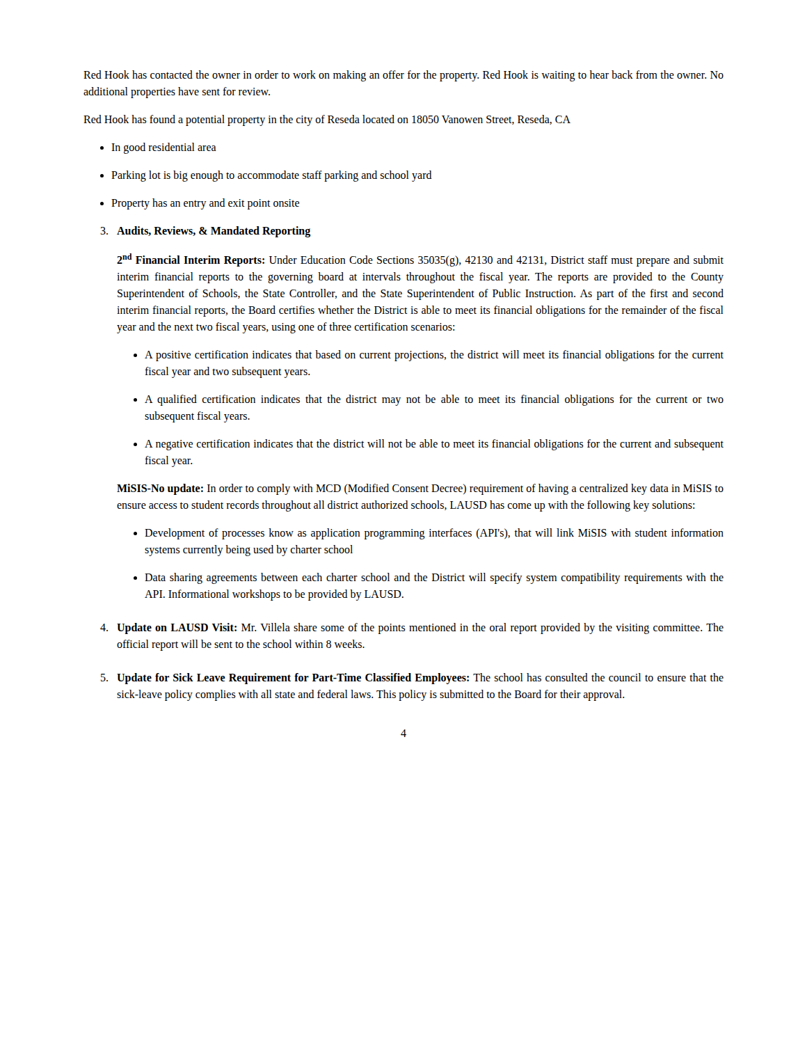Red Hook has contacted the owner in order to work on making an offer for the property. Red Hook is waiting to hear back from the owner. No additional properties have sent for review.
Red Hook has found a potential property in the city of Reseda located on 18050 Vanowen Street, Reseda, CA
In good residential area
Parking lot is big enough to accommodate staff parking and school yard
Property has an entry and exit point onsite
Audits, Reviews, & Mandated Reporting
2nd Financial Interim Reports: Under Education Code Sections 35035(g), 42130 and 42131, District staff must prepare and submit interim financial reports to the governing board at intervals throughout the fiscal year. The reports are provided to the County Superintendent of Schools, the State Controller, and the State Superintendent of Public Instruction. As part of the first and second interim financial reports, the Board certifies whether the District is able to meet its financial obligations for the remainder of the fiscal year and the next two fiscal years, using one of three certification scenarios:
A positive certification indicates that based on current projections, the district will meet its financial obligations for the current fiscal year and two subsequent years.
A qualified certification indicates that the district may not be able to meet its financial obligations for the current or two subsequent fiscal years.
A negative certification indicates that the district will not be able to meet its financial obligations for the current and subsequent fiscal year.
MiSIS-No update: In order to comply with MCD (Modified Consent Decree) requirement of having a centralized key data in MiSIS to ensure access to student records throughout all district authorized schools, LAUSD has come up with the following key solutions:
Development of processes know as application programming interfaces (API's), that will link MiSIS with student information systems currently being used by charter school
Data sharing agreements between each charter school and the District will specify system compatibility requirements with the API. Informational workshops to be provided by LAUSD.
Update on LAUSD Visit: Mr. Villela share some of the points mentioned in the oral report provided by the visiting committee. The official report will be sent to the school within 8 weeks.
Update for Sick Leave Requirement for Part-Time Classified Employees: The school has consulted the council to ensure that the sick-leave policy complies with all state and federal laws. This policy is submitted to the Board for their approval.
4